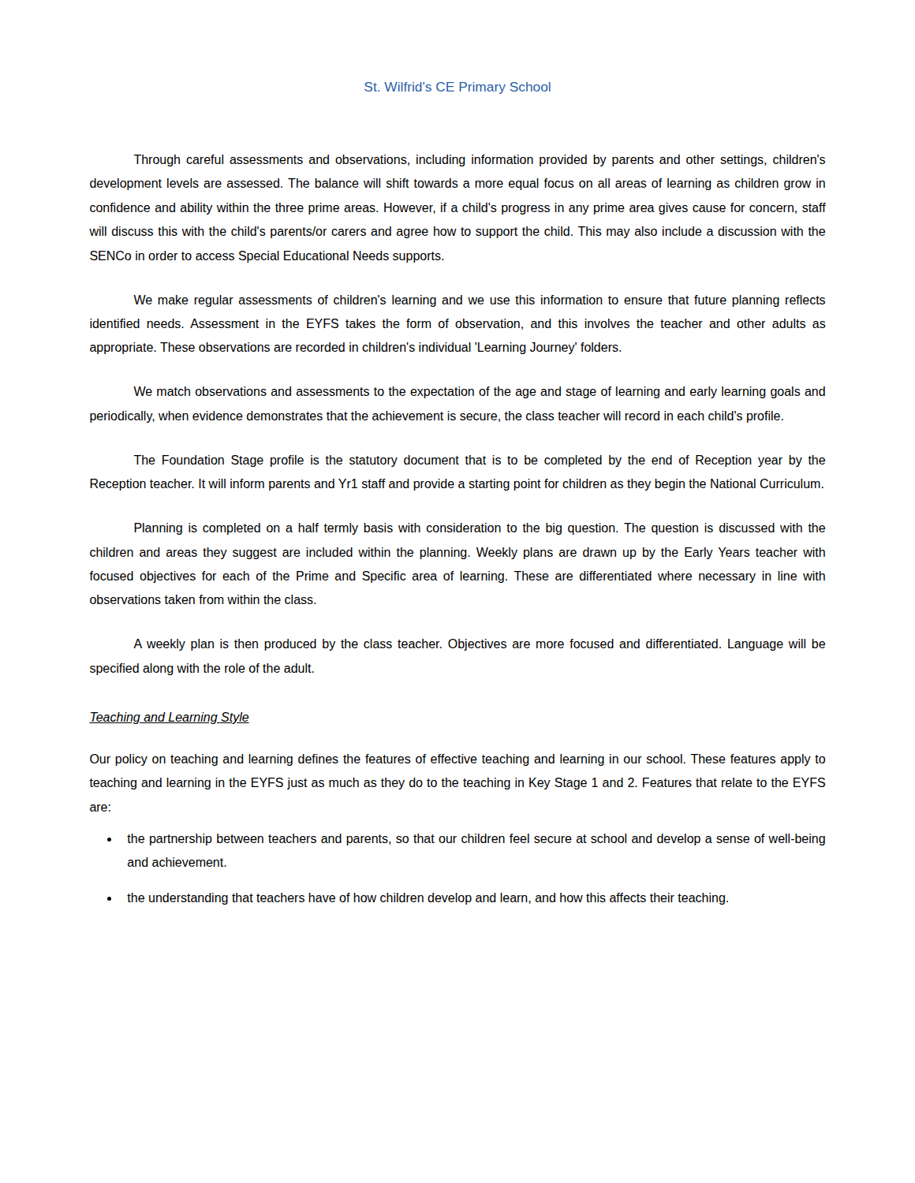St. Wilfrid's CE Primary School
Through careful assessments and observations, including information provided by parents and other settings, children's development levels are assessed. The balance will shift towards a more equal focus on all areas of learning as children grow in confidence and ability within the three prime areas. However, if a child's progress in any prime area gives cause for concern, staff will discuss this with the child's parents/or carers and agree how to support the child. This may also include a discussion with the SENCo in order to access Special Educational Needs supports.
We make regular assessments of children's learning and we use this information to ensure that future planning reflects identified needs. Assessment in the EYFS takes the form of observation, and this involves the teacher and other adults as appropriate. These observations are recorded in children's individual 'Learning Journey' folders.
We match observations and assessments to the expectation of the age and stage of learning and early learning goals and periodically, when evidence demonstrates that the achievement is secure, the class teacher will record in each child's profile.
The Foundation Stage profile is the statutory document that is to be completed by the end of Reception year by the Reception teacher. It will inform parents and Yr1 staff and provide a starting point for children as they begin the National Curriculum.
Planning is completed on a half termly basis with consideration to the big question. The question is discussed with the children and areas they suggest are included within the planning. Weekly plans are drawn up by the Early Years teacher with focused objectives for each of the Prime and Specific area of learning. These are differentiated where necessary in line with observations taken from within the class.
A weekly plan is then produced by the class teacher. Objectives are more focused and differentiated. Language will be specified along with the role of the adult.
Teaching and Learning Style
Our policy on teaching and learning defines the features of effective teaching and learning in our school. These features apply to teaching and learning in the EYFS just as much as they do to the teaching in Key Stage 1 and 2. Features that relate to the EYFS are:
the partnership between teachers and parents, so that our children feel secure at school and develop a sense of well-being and achievement.
the understanding that teachers have of how children develop and learn, and how this affects their teaching.